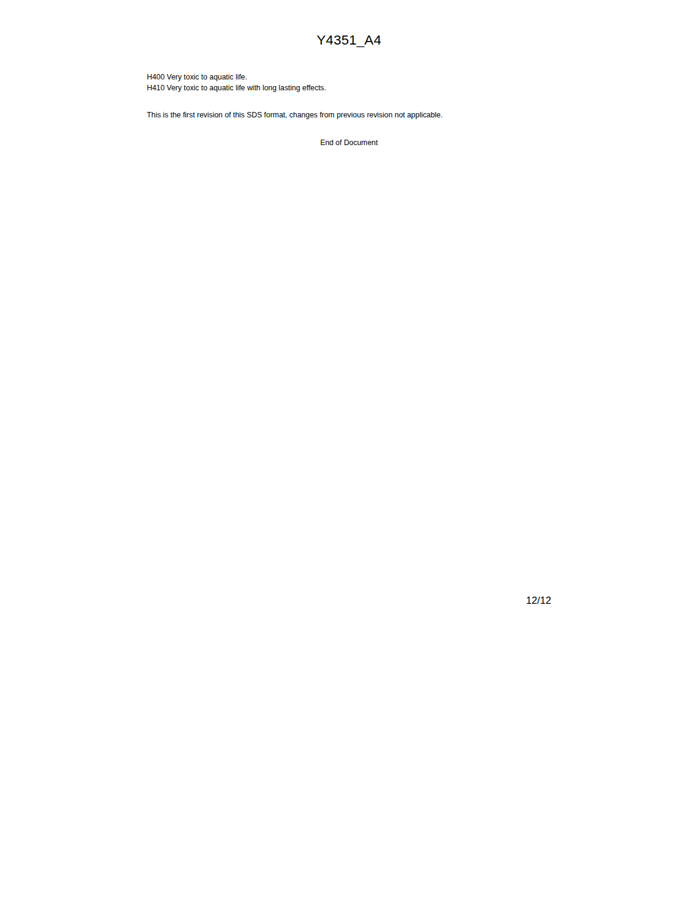Y4351_A4
H400 Very toxic to aquatic life.
H410 Very toxic to aquatic life with long lasting effects.
This is the first revision of this SDS format, changes from previous revision not applicable.
End of Document
12/12